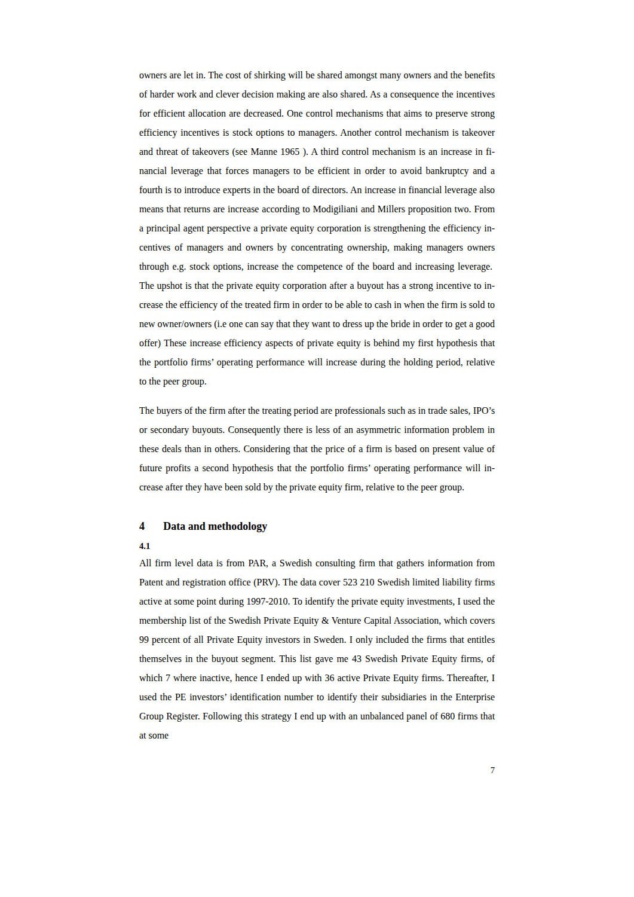owners are let in. The cost of shirking will be shared amongst many owners and the benefits of harder work and clever decision making are also shared. As a consequence the incentives for efficient allocation are decreased. One control mechanisms that aims to preserve strong efficiency incentives is stock options to managers. Another control mechanism is takeover and threat of takeovers (see Manne 1965 ). A third control mechanism is an increase in financial leverage that forces managers to be efficient in order to avoid bankruptcy and a fourth is to introduce experts in the board of directors. An increase in financial leverage also means that returns are increase according to Modigiliani and Millers proposition two. From a principal agent perspective a private equity corporation is strengthening the efficiency incentives of managers and owners by concentrating ownership, making managers owners through e.g. stock options, increase the competence of the board and increasing leverage. The upshot is that the private equity corporation after a buyout has a strong incentive to increase the efficiency of the treated firm in order to be able to cash in when the firm is sold to new owner/owners (i.e one can say that they want to dress up the bride in order to get a good offer) These increase efficiency aspects of private equity is behind my first hypothesis that the portfolio firms’ operating performance will increase during the holding period, relative to the peer group.
The buyers of the firm after the treating period are professionals such as in trade sales, IPO’s or secondary buyouts. Consequently there is less of an asymmetric information problem in these deals than in others. Considering that the price of a firm is based on present value of future profits a second hypothesis that the portfolio firms’ operating performance will increase after they have been sold by the private equity firm, relative to the peer group.
4 Data and methodology
4.1
All firm level data is from PAR, a Swedish consulting firm that gathers information from Patent and registration office (PRV). The data cover 523 210 Swedish limited liability firms active at some point during 1997-2010. To identify the private equity investments, I used the membership list of the Swedish Private Equity & Venture Capital Association, which covers 99 percent of all Private Equity investors in Sweden. I only included the firms that entitles themselves in the buyout segment. This list gave me 43 Swedish Private Equity firms, of which 7 where inactive, hence I ended up with 36 active Private Equity firms. Thereafter, I used the PE investors’ identification number to identify their subsidiaries in the Enterprise Group Register. Following this strategy I end up with an unbalanced panel of 680 firms that at some
7